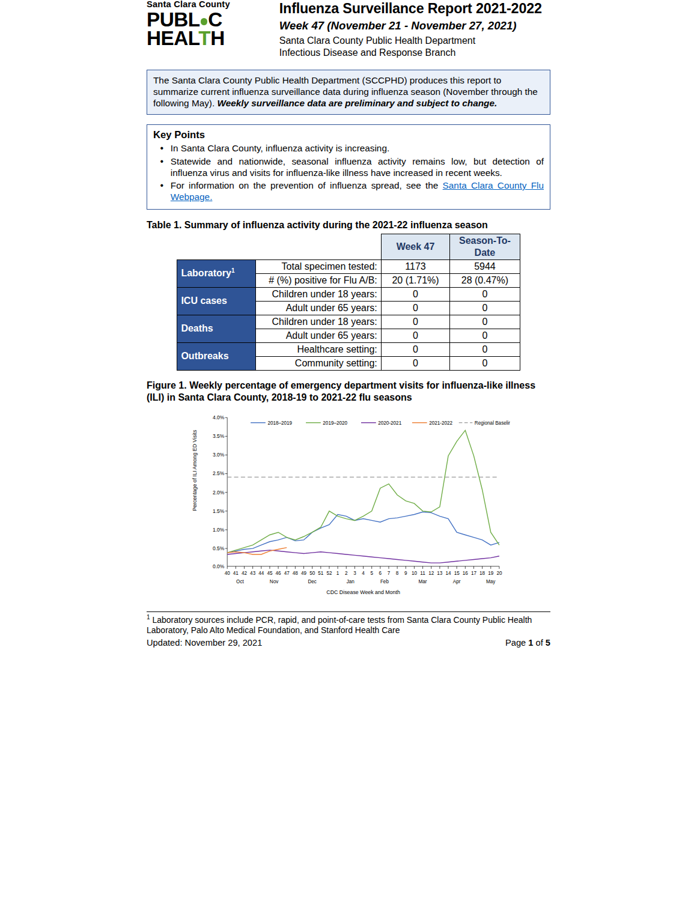Santa Clara County
PUBL C
HEALTH
Influenza Surveillance Report 2021-2022
Week 47 (November 21 - November 27, 2021)
Santa Clara County Public Health Department
Infectious Disease and Response Branch
The Santa Clara County Public Health Department (SCCPHD) produces this report to summarize current influenza surveillance data during influenza season (November through the following May). Weekly surveillance data are preliminary and subject to change.
Key Points
In Santa Clara County, influenza activity is increasing.
Statewide and nationwide, seasonal influenza activity remains low, but detection of influenza virus and visits for influenza-like illness have increased in recent weeks.
For information on the prevention of influenza spread, see the Santa Clara County Flu Webpage.
Table 1. Summary of influenza activity during the 2021-22 influenza season
| | | Week 47 | Season-To-Date |
| --- | --- | --- | --- |
| Laboratory 1 | Total specimen tested: | 1173 | 5944 |
| # (%) positive for Flu A/B: | 20 (1.71%) | 28 (0.47%) |
| ICU cases | Children under 18 years: | 0 | 0 |
| Adult under 65 years: | 0 | 0 |
| Deaths | Children under 18 years: | 0 | 0 |
| Adult under 65 years: | 0 | 0 |
| Outbreaks | Healthcare setting: | 0 | 0 |
| Community setting: | 0 | 0 |
Figure 1. Weekly percentage of emergency department visits for influenza-like illness (ILI) in Santa Clara County, 2018-19 to 2021-22 flu seasons
Percentage of ILI Among ED Visits 4.0% 3.5% 3.0% 2.5% 2.0% 1.5% 1.0% 0.5% 0.0% 40 41 42 43 44 45 46 47 48 49 50 51 52 1 2 3 4 5 6 7 8 9 10 11 12 13 14 15 16 17 18 19 20 Oct Nov Dec Jan Feb Mar Apr May CDC Disease Week and Month 2018–2019 2019–2020 2020-2021 2021-2022 Regional Baseline
1 Laboratory sources include PCR, rapid, and point-of-care tests from Santa Clara County Public Health Laboratory, Palo Alto Medical Foundation, and Stanford Health Care
Updated: November 29, 2021
Page 1 of 5